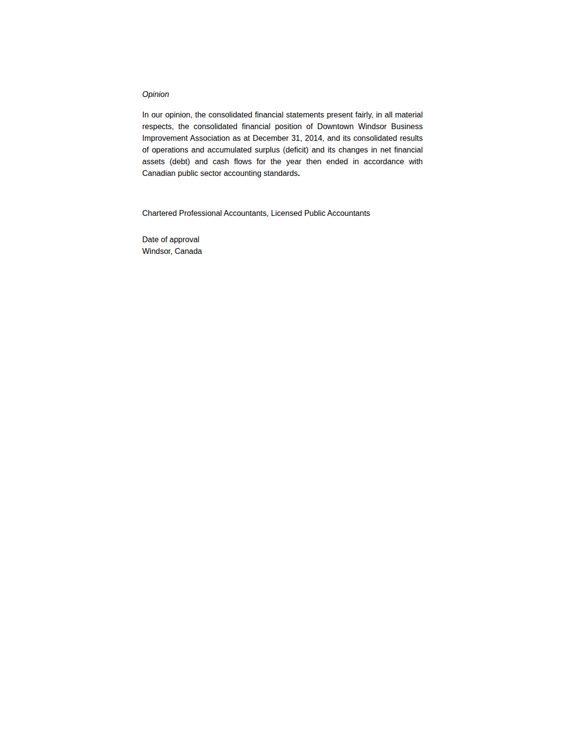Opinion
In our opinion, the consolidated financial statements present fairly, in all material respects, the consolidated financial position of Downtown Windsor Business Improvement Association as at December 31, 2014, and its consolidated results of operations and accumulated surplus (deficit) and its changes in net financial assets (debt) and cash flows for the year then ended in accordance with Canadian public sector accounting standards.
Chartered Professional Accountants, Licensed Public Accountants
Date of approval
Windsor, Canada